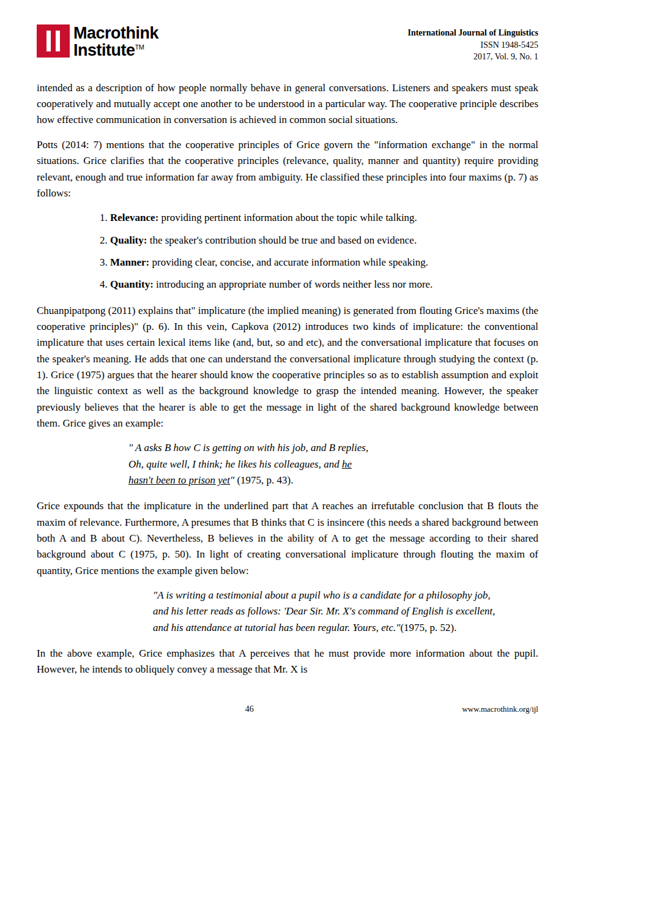Macrothink
InstituteTM
International Journal of Linguistics
ISSN 1948-5425
2017, Vol. 9, No. 1
intended as a description of how people normally behave in general conversations. Listeners and speakers must speak cooperatively and mutually accept one another to be understood in a particular way. The cooperative principle describes how effective communication in conversation is achieved in common social situations.
Potts (2014: 7) mentions that the cooperative principles of Grice govern the "information exchange" in the normal situations. Grice clarifies that the cooperative principles (relevance, quality, manner and quantity) require providing relevant, enough and true information far away from ambiguity. He classified these principles into four maxims (p. 7) as follows:
Relevance: providing pertinent information about the topic while talking.
Quality: the speaker's contribution should be true and based on evidence.
Manner: providing clear, concise, and accurate information while speaking.
Quantity: introducing an appropriate number of words neither less nor more.
Chuanpipatpong (2011) explains that" implicature (the implied meaning) is generated from flouting Grice's maxims (the cooperative principles)" (p. 6). In this vein, Capkova (2012) introduces two kinds of implicature: the conventional implicature that uses certain lexical items like (and, but, so and etc), and the conversational implicature that focuses on the speaker's meaning. He adds that one can understand the conversational implicature through studying the context (p. 1). Grice (1975) argues that the hearer should know the cooperative principles so as to establish assumption and exploit the linguistic context as well as the background knowledge to grasp the intended meaning. However, the speaker previously believes that the hearer is able to get the message in light of the shared background knowledge between them. Grice gives an example:
" A asks B how C is getting on with his job, and B replies,
Oh, quite well, I think; he likes his colleagues, and he
hasn't been to prison yet" (1975, p. 43).
Grice expounds that the implicature in the underlined part that A reaches an irrefutable conclusion that B flouts the maxim of relevance. Furthermore, A presumes that B thinks that C is insincere (this needs a shared background between both A and B about C). Nevertheless, B believes in the ability of A to get the message according to their shared background about C (1975, p. 50). In light of creating conversational implicature through flouting the maxim of quantity, Grice mentions the example given below:
"A is writing a testimonial about a pupil who is a candidate for a philosophy job, and his letter reads as follows: 'Dear Sir. Mr. X's command of English is excellent, and his attendance at tutorial has been regular. Yours, etc."(1975, p. 52).
In the above example, Grice emphasizes that A perceives that he must provide more information about the pupil. However, he intends to obliquely convey a message that Mr. X is
46 www.macrothink.org/ijl